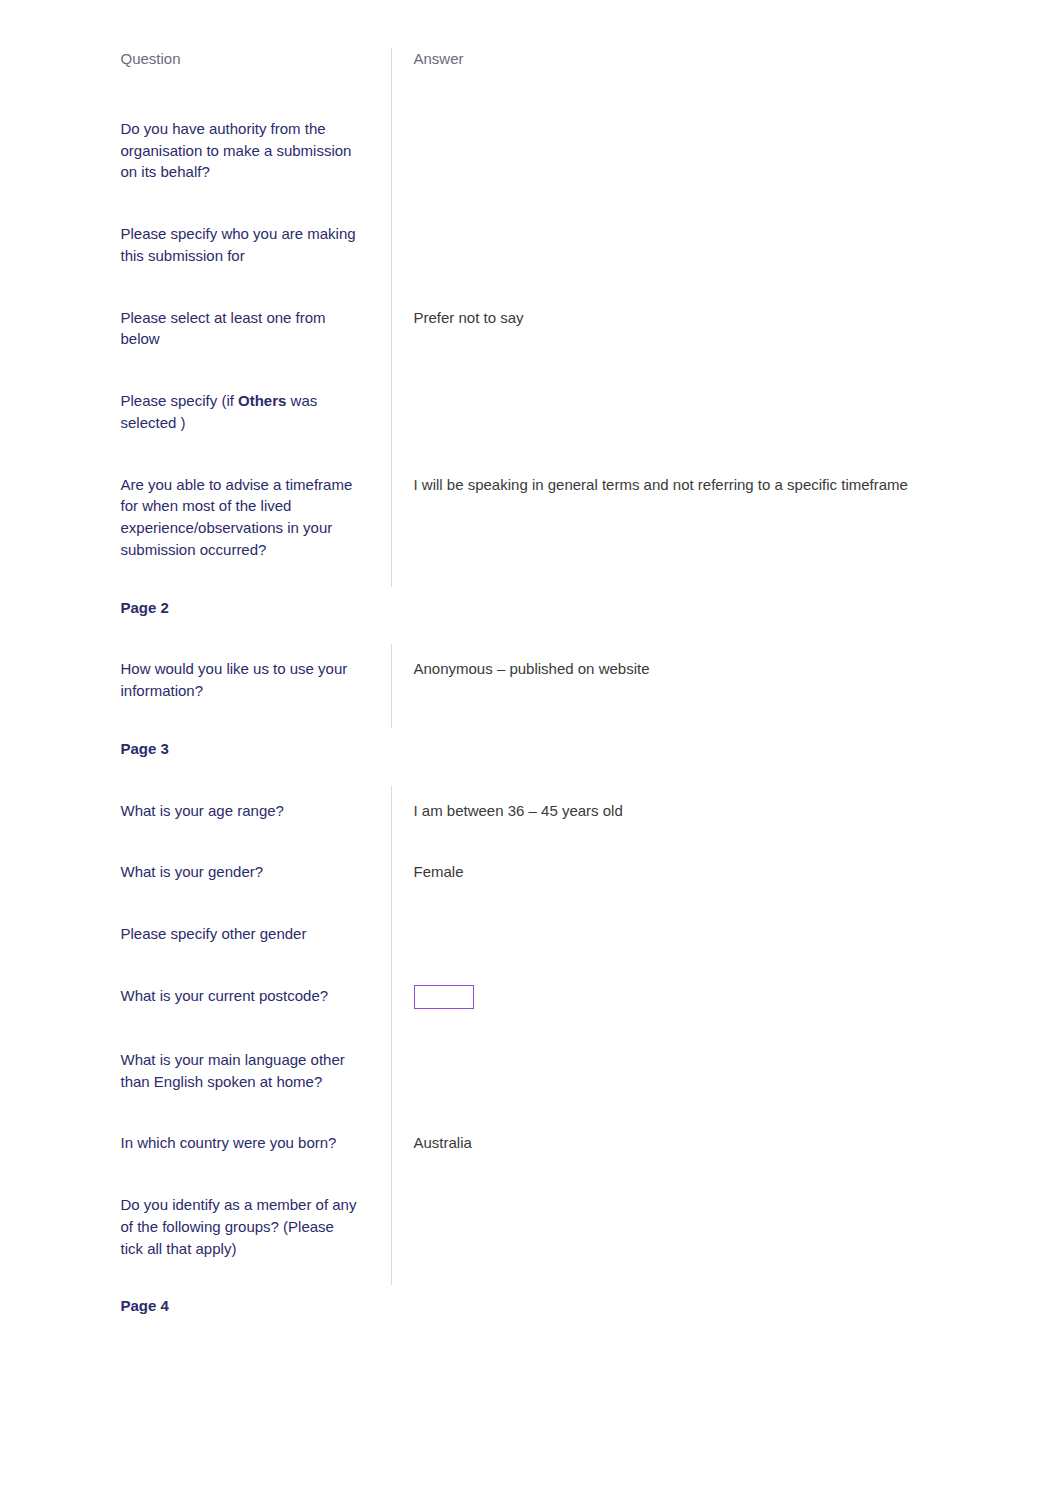| Question | Answer |
| Do you have authority from the organisation to make a submission on its behalf? | |
| Please specify who you are making this submission for | |
| Please select at least one from below | Prefer not to say |
| Please specify (if Others was selected ) | |
| Are you able to advise a timeframe for when most of the lived experience/observations in your submission occurred? | I will be speaking in general terms and not referring to a specific timeframe |
| Page 2 |
| How would you like us to use your information? | Anonymous – published on website |
| Page 3 |
| What is your age range? | I am between 36 – 45 years old |
| What is your gender? | Female |
| Please specify other gender | |
| What is your current postcode? | |
| What is your main language other than English spoken at home? | |
| In which country were you born? | Australia |
| Do you identify as a member of any of the following groups? (Please tick all that apply) | |
| Page 4 |